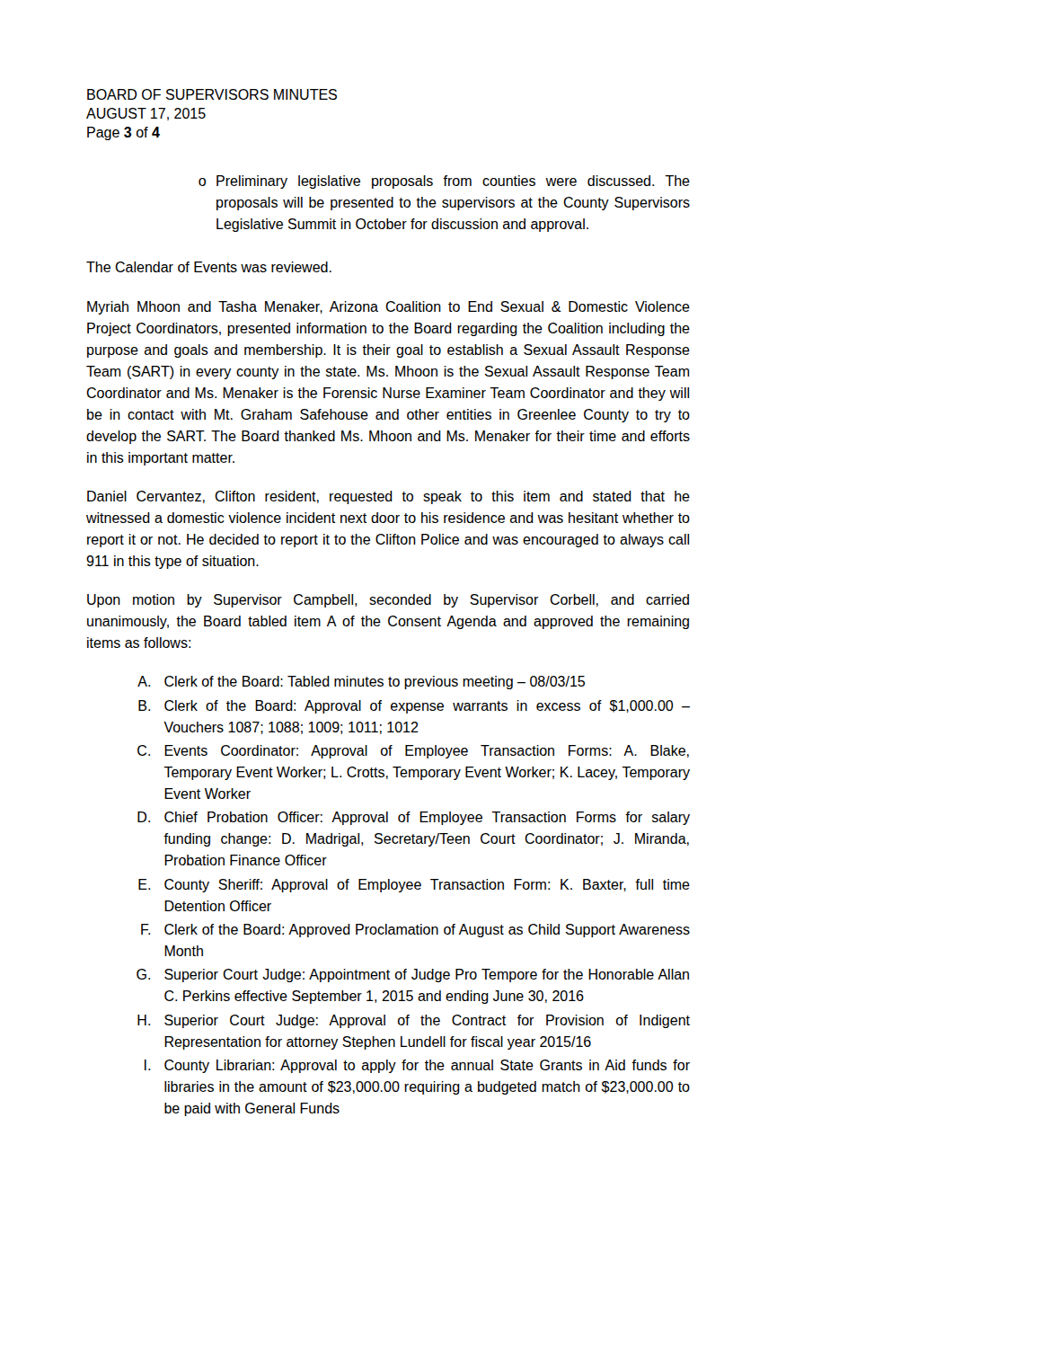BOARD OF SUPERVISORS MINUTES
AUGUST 17, 2015
Page 3 of 4
o Preliminary legislative proposals from counties were discussed. The proposals will be presented to the supervisors at the County Supervisors Legislative Summit in October for discussion and approval.
The Calendar of Events was reviewed.
Myriah Mhoon and Tasha Menaker, Arizona Coalition to End Sexual & Domestic Violence Project Coordinators, presented information to the Board regarding the Coalition including the purpose and goals and membership. It is their goal to establish a Sexual Assault Response Team (SART) in every county in the state. Ms. Mhoon is the Sexual Assault Response Team Coordinator and Ms. Menaker is the Forensic Nurse Examiner Team Coordinator and they will be in contact with Mt. Graham Safehouse and other entities in Greenlee County to try to develop the SART. The Board thanked Ms. Mhoon and Ms. Menaker for their time and efforts in this important matter.
Daniel Cervantez, Clifton resident, requested to speak to this item and stated that he witnessed a domestic violence incident next door to his residence and was hesitant whether to report it or not. He decided to report it to the Clifton Police and was encouraged to always call 911 in this type of situation.
Upon motion by Supervisor Campbell, seconded by Supervisor Corbell, and carried unanimously, the Board tabled item A of the Consent Agenda and approved the remaining items as follows:
Clerk of the Board: Tabled minutes to previous meeting – 08/03/15
Clerk of the Board: Approval of expense warrants in excess of $1,000.00 – Vouchers 1087; 1088; 1009; 1011; 1012
Events Coordinator: Approval of Employee Transaction Forms: A. Blake, Temporary Event Worker; L. Crotts, Temporary Event Worker; K. Lacey, Temporary Event Worker
Chief Probation Officer: Approval of Employee Transaction Forms for salary funding change: D. Madrigal, Secretary/Teen Court Coordinator; J. Miranda, Probation Finance Officer
County Sheriff: Approval of Employee Transaction Form: K. Baxter, full time Detention Officer
Clerk of the Board: Approved Proclamation of August as Child Support Awareness Month
Superior Court Judge: Appointment of Judge Pro Tempore for the Honorable Allan C. Perkins effective September 1, 2015 and ending June 30, 2016
Superior Court Judge: Approval of the Contract for Provision of Indigent Representation for attorney Stephen Lundell for fiscal year 2015/16
County Librarian: Approval to apply for the annual State Grants in Aid funds for libraries in the amount of $23,000.00 requiring a budgeted match of $23,000.00 to be paid with General Funds